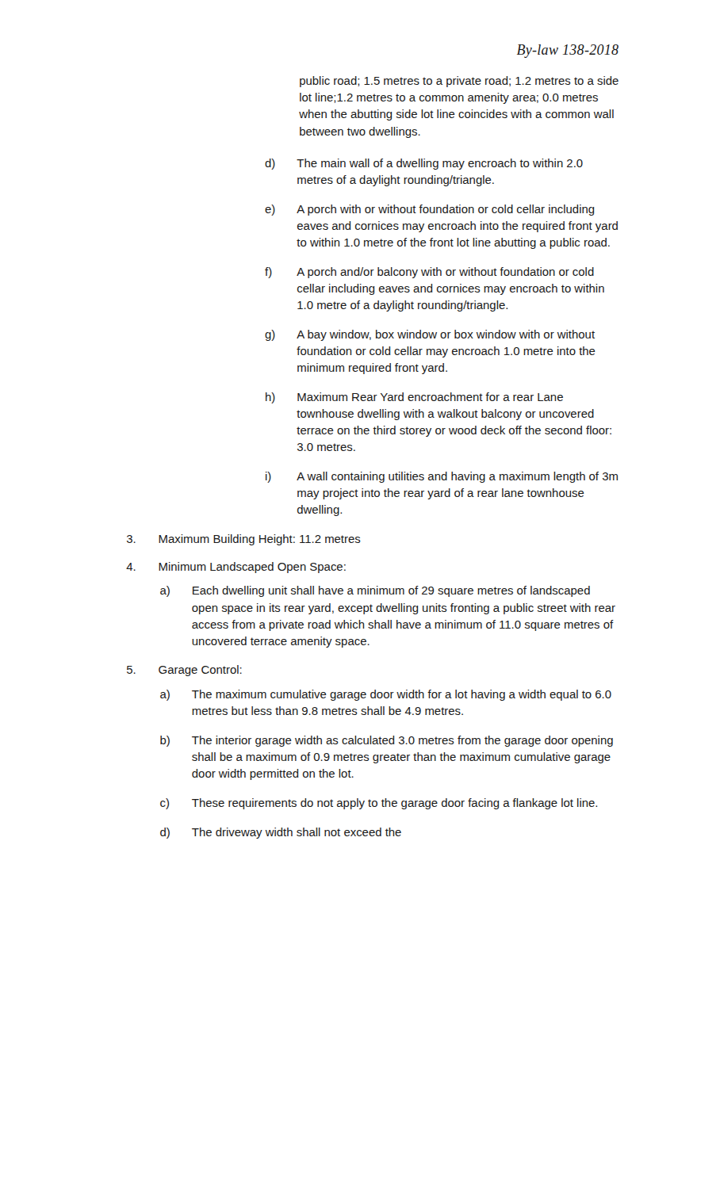By-law 138-2018
public road; 1.5 metres to a private road; 1.2 metres to a side lot line;1.2 metres to a common amenity area; 0.0 metres when the abutting side lot line coincides with a common wall between two dwellings.
d)
The main wall of a dwelling may encroach to within 2.0 metres of a daylight rounding/triangle.
e)
A porch with or without foundation or cold cellar including eaves and cornices may encroach into the required front yard to within 1.0 metre of the front lot line abutting a public road.
f)
A porch and/or balcony with or without foundation or cold cellar including eaves and cornices may encroach to within 1.0 metre of a daylight rounding/triangle.
g)
A bay window, box window or box window with or without foundation or cold cellar may encroach 1.0 metre into the minimum required front yard.
h)
Maximum Rear Yard encroachment for a rear Lane townhouse dwelling with a walkout balcony or uncovered terrace on the third storey or wood deck off the second floor: 3.0 metres.
i)
A wall containing utilities and having a maximum length of 3m may project into the rear yard of a rear lane townhouse dwelling.
3.
Maximum Building Height: 11.2 metres
4.
Minimum Landscaped Open Space:
a)
Each dwelling unit shall have a minimum of 29 square metres of landscaped open space in its rear yard, except dwelling units fronting a public street with rear access from a private road which shall have a minimum of 11.0 square metres of uncovered terrace amenity space.
5.
Garage Control:
a)
The maximum cumulative garage door width for a lot having a width equal to 6.0 metres but less than 9.8 metres shall be 4.9 metres.
b)
The interior garage width as calculated 3.0 metres from the garage door opening shall be a maximum of 0.9 metres greater than the maximum cumulative garage door width permitted on the lot.
c)
These requirements do not apply to the garage door facing a flankage lot line.
d)
The driveway width shall not exceed the